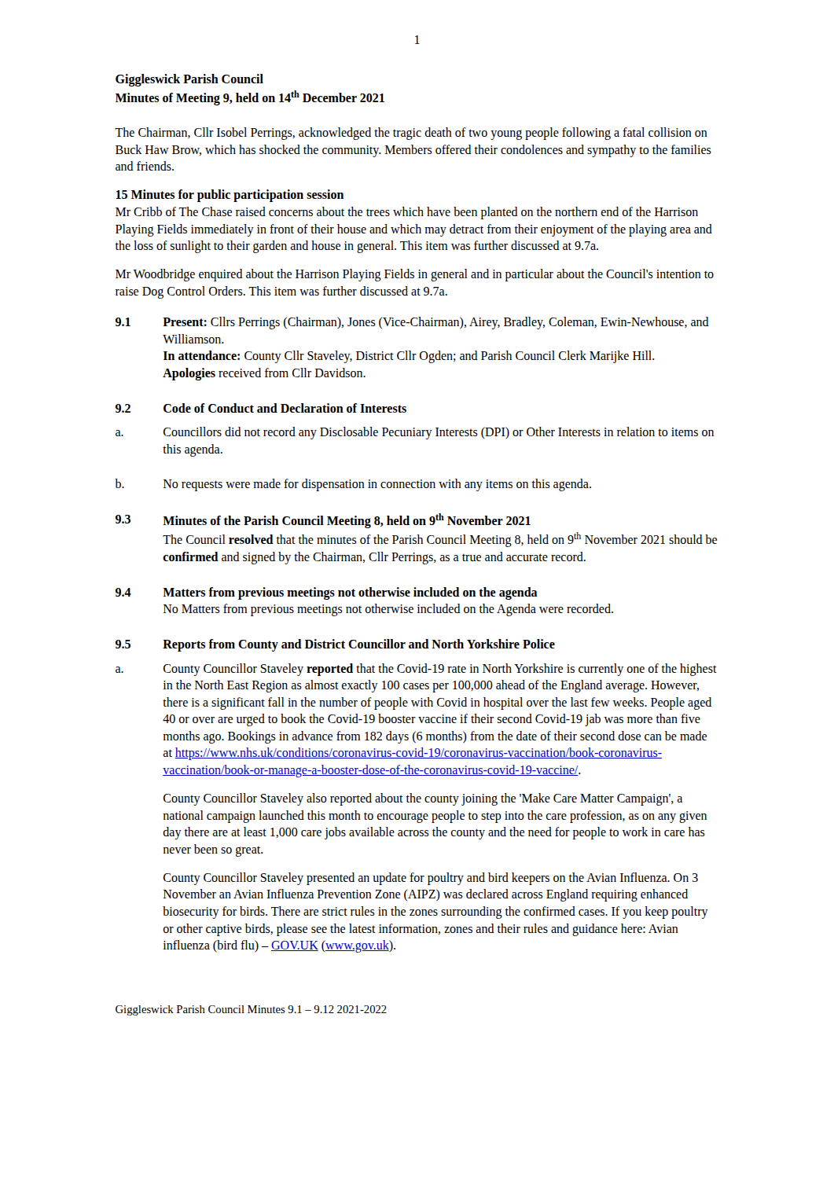1
Giggleswick Parish Council
Minutes of Meeting 9, held on 14th December 2021
The Chairman, Cllr Isobel Perrings, acknowledged the tragic death of two young people following a fatal collision on Buck Haw Brow, which has shocked the community. Members offered their condolences and sympathy to the families and friends.
15 Minutes for public participation session
Mr Cribb of The Chase raised concerns about the trees which have been planted on the northern end of the Harrison Playing Fields immediately in front of their house and which may detract from their enjoyment of the playing area and the loss of sunlight to their garden and house in general. This item was further discussed at 9.7a.
Mr Woodbridge enquired about the Harrison Playing Fields in general and in particular about the Council's intention to raise Dog Control Orders. This item was further discussed at 9.7a.
9.1
Present: Cllrs Perrings (Chairman), Jones (Vice-Chairman), Airey, Bradley, Coleman, Ewin-Newhouse, and Williamson.
In attendance: County Cllr Staveley, District Cllr Ogden; and Parish Council Clerk Marijke Hill.
Apologies received from Cllr Davidson.
9.2
Code of Conduct and Declaration of Interests
a.
Councillors did not record any Disclosable Pecuniary Interests (DPI) or Other Interests in relation to items on this agenda.
b.
No requests were made for dispensation in connection with any items on this agenda.
9.3
Minutes of the Parish Council Meeting 8, held on 9th November 2021
The Council resolved that the minutes of the Parish Council Meeting 8, held on 9th November 2021 should be confirmed and signed by the Chairman, Cllr Perrings, as a true and accurate record.
9.4
Matters from previous meetings not otherwise included on the agenda
No Matters from previous meetings not otherwise included on the Agenda were recorded.
9.5
Reports from County and District Councillor and North Yorkshire Police
a.
County Councillor Staveley reported that the Covid-19 rate in North Yorkshire is currently one of the highest in the North East Region as almost exactly 100 cases per 100,000 ahead of the England average. However, there is a significant fall in the number of people with Covid in hospital over the last few weeks. People aged 40 or over are urged to book the Covid-19 booster vaccine if their second Covid-19 jab was more than five months ago. Bookings in advance from 182 days (6 months) from the date of their second dose can be made at https://www.nhs.uk/conditions/coronavirus-covid-19/coronavirus-vaccination/book-coronavirus-vaccination/book-or-manage-a-booster-dose-of-the-coronavirus-covid-19-vaccine/.
County Councillor Staveley also reported about the county joining the 'Make Care Matter Campaign', a national campaign launched this month to encourage people to step into the care profession, as on any given day there are at least 1,000 care jobs available across the county and the need for people to work in care has never been so great.
County Councillor Staveley presented an update for poultry and bird keepers on the Avian Influenza. On 3 November an Avian Influenza Prevention Zone (AIPZ) was declared across England requiring enhanced biosecurity for birds. There are strict rules in the zones surrounding the confirmed cases. If you keep poultry or other captive birds, please see the latest information, zones and their rules and guidance here: Avian influenza (bird flu) – GOV.UK (www.gov.uk).
Giggleswick Parish Council Minutes 9.1 – 9.12 2021-2022